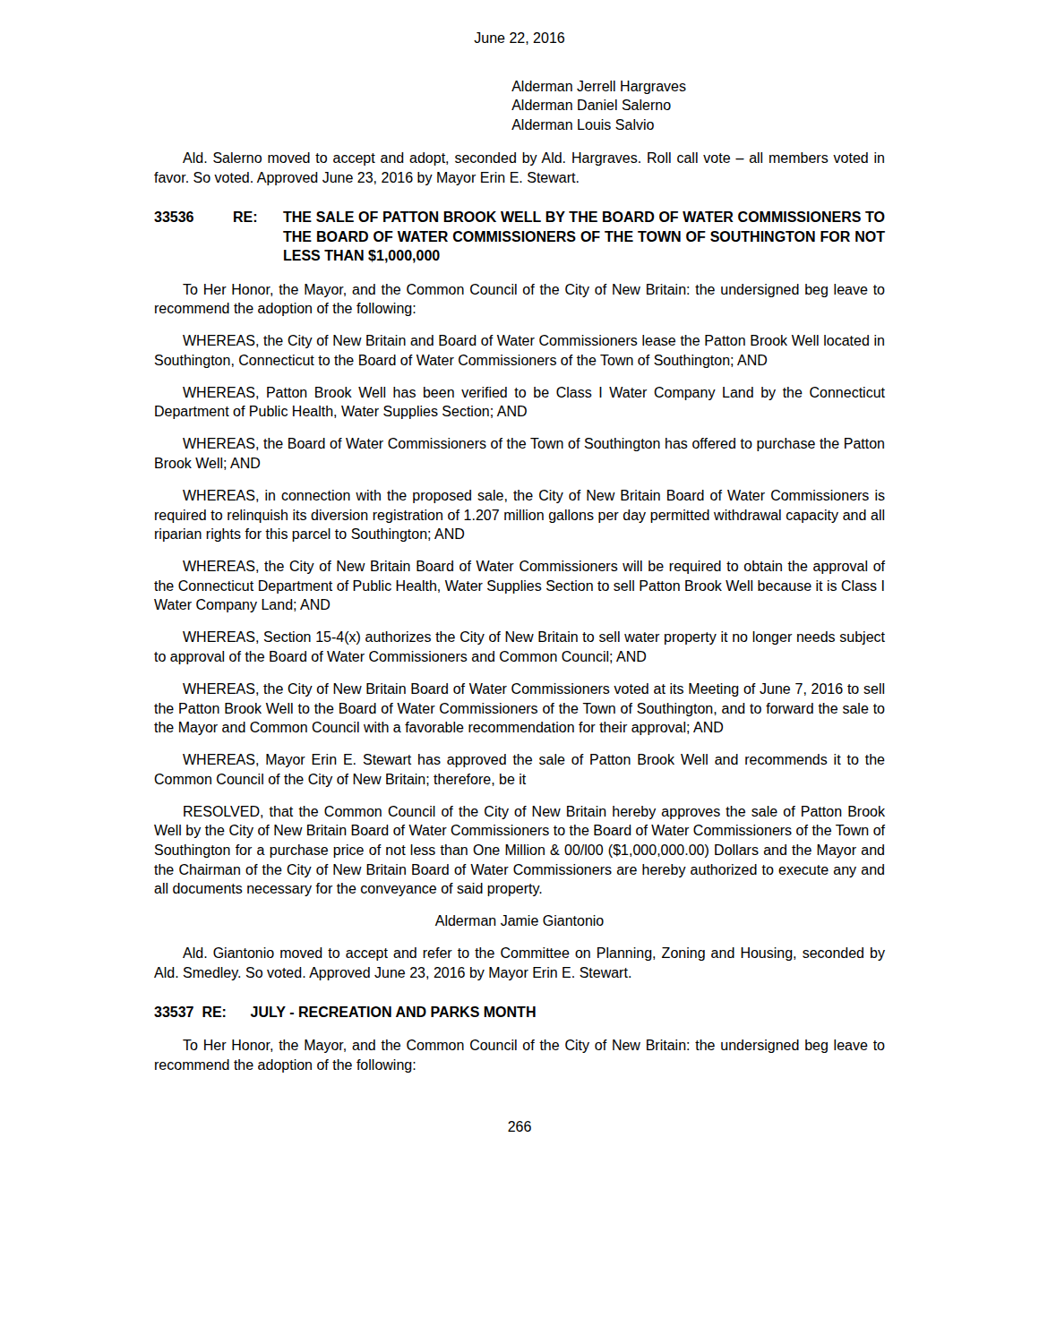June 22, 2016
Alderman Jerrell Hargraves
Alderman Daniel Salerno
Alderman Louis Salvio
Ald. Salerno moved to accept and adopt, seconded by Ald. Hargraves. Roll call vote – all members voted in favor. So voted. Approved June 23, 2016 by Mayor Erin E. Stewart.
33536 RE: THE SALE OF PATTON BROOK WELL BY THE BOARD OF WATER COMMISSIONERS TO THE BOARD OF WATER COMMISSIONERS OF THE TOWN OF SOUTHINGTON FOR NOT LESS THAN $1,000,000
To Her Honor, the Mayor, and the Common Council of the City of New Britain: the undersigned beg leave to recommend the adoption of the following:
WHEREAS, the City of New Britain and Board of Water Commissioners lease the Patton Brook Well located in Southington, Connecticut to the Board of Water Commissioners of the Town of Southington; AND
WHEREAS, Patton Brook Well has been verified to be Class I Water Company Land by the Connecticut Department of Public Health, Water Supplies Section; AND
WHEREAS, the Board of Water Commissioners of the Town of Southington has offered to purchase the Patton Brook Well; AND
WHEREAS, in connection with the proposed sale, the City of New Britain Board of Water Commissioners is required to relinquish its diversion registration of 1.207 million gallons per day permitted withdrawal capacity and all riparian rights for this parcel to Southington; AND
WHEREAS, the City of New Britain Board of Water Commissioners will be required to obtain the approval of the Connecticut Department of Public Health, Water Supplies Section to sell Patton Brook Well because it is Class I Water Company Land; AND
WHEREAS, Section 15-4(x) authorizes the City of New Britain to sell water property it no longer needs subject to approval of the Board of Water Commissioners and Common Council; AND
WHEREAS, the City of New Britain Board of Water Commissioners voted at its Meeting of June 7, 2016 to sell the Patton Brook Well to the Board of Water Commissioners of the Town of Southington, and to forward the sale to the Mayor and Common Council with a favorable recommendation for their approval; AND
WHEREAS, Mayor Erin E. Stewart has approved the sale of Patton Brook Well and recommends it to the Common Council of the City of New Britain; therefore, be it
RESOLVED, that the Common Council of the City of New Britain hereby approves the sale of Patton Brook Well by the City of New Britain Board of Water Commissioners to the Board of Water Commissioners of the Town of Southington for a purchase price of not less than One Million & 00/l00 ($1,000,000.00) Dollars and the Mayor and the Chairman of the City of New Britain Board of Water Commissioners are hereby authorized to execute any and all documents necessary for the conveyance of said property.
Alderman Jamie Giantonio
Ald. Giantonio moved to accept and refer to the Committee on Planning, Zoning and Housing, seconded by Ald. Smedley. So voted. Approved June 23, 2016 by Mayor Erin E. Stewart.
33537 RE: JULY - RECREATION AND PARKS MONTH
To Her Honor, the Mayor, and the Common Council of the City of New Britain: the undersigned beg leave to recommend the adoption of the following:
266